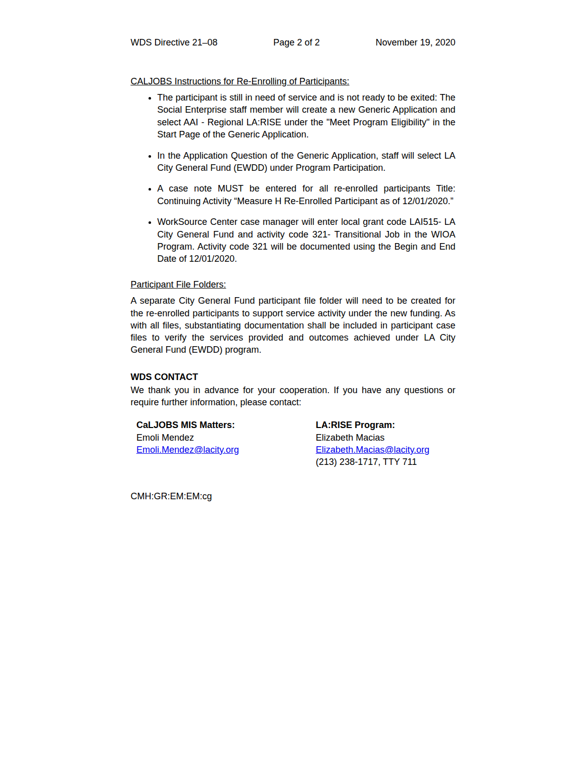WDS Directive 21–08 Page 2 of 2 November 19, 2020
CALJOBS Instructions for Re-Enrolling of Participants:
The participant is still in need of service and is not ready to be exited: The Social Enterprise staff member will create a new Generic Application and select AAI - Regional LA:RISE under the "Meet Program Eligibility" in the Start Page of the Generic Application.
In the Application Question of the Generic Application, staff will select LA City General Fund (EWDD) under Program Participation.
A case note MUST be entered for all re-enrolled participants Title: Continuing Activity “Measure H Re-Enrolled Participant as of 12/01/2020.”
WorkSource Center case manager will enter local grant code LAI515- LA City General Fund and activity code 321- Transitional Job in the WIOA Program. Activity code 321 will be documented using the Begin and End Date of 12/01/2020.
Participant File Folders:
A separate City General Fund participant file folder will need to be created for the re-enrolled participants to support service activity under the new funding. As with all files, substantiating documentation shall be included in participant case files to verify the services provided and outcomes achieved under LA City General Fund (EWDD) program.
WDS CONTACT
We thank you in advance for your cooperation. If you have any questions or require further information, please contact:
| CaLJOBS MIS Matters: Emoli Mendez Emoli.Mendez@lacity.org | LA:RISE Program: Elizabeth Macias Elizabeth.Macias@lacity.org (213) 238-1717, TTY 711 |
CMH:GR:EM:EM:cg